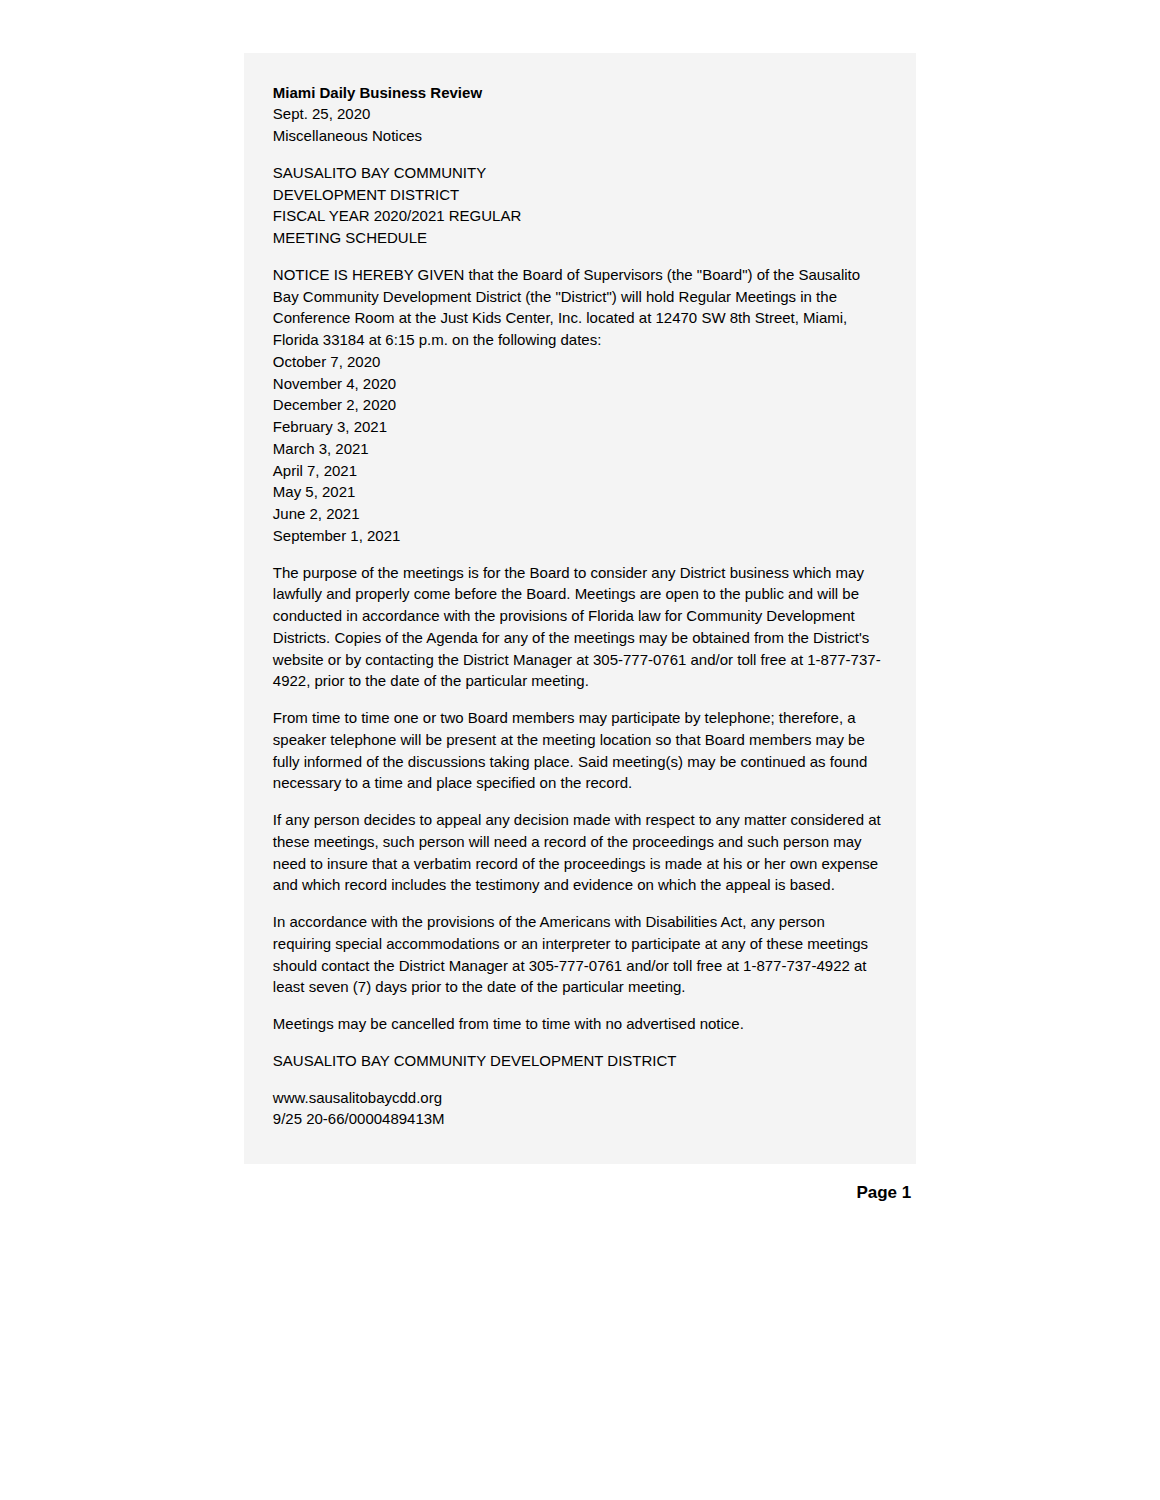Miami Daily Business Review
Sept. 25, 2020
Miscellaneous Notices
SAUSALITO BAY COMMUNITY
DEVELOPMENT DISTRICT
FISCAL YEAR 2020/2021 REGULAR
MEETING SCHEDULE
NOTICE IS HEREBY GIVEN that the Board of Supervisors (the "Board") of the Sausalito Bay Community Development District (the "District") will hold Regular Meetings in the Conference Room at the Just Kids Center, Inc. located at 12470 SW 8th Street, Miami, Florida 33184 at 6:15 p.m. on the following dates:
October 7, 2020
November 4, 2020
December 2, 2020
February 3, 2021
March 3, 2021
April 7, 2021
May 5, 2021
June 2, 2021
September 1, 2021
The purpose of the meetings is for the Board to consider any District business which may lawfully and properly come before the Board. Meetings are open to the public and will be conducted in accordance with the provisions of Florida law for Community Development Districts. Copies of the Agenda for any of the meetings may be obtained from the District's website or by contacting the District Manager at 305-777-0761 and/or toll free at 1-877-737-4922, prior to the date of the particular meeting.
From time to time one or two Board members may participate by telephone; therefore, a speaker telephone will be present at the meeting location so that Board members may be fully informed of the discussions taking place. Said meeting(s) may be continued as found necessary to a time and place specified on the record.
If any person decides to appeal any decision made with respect to any matter considered at these meetings, such person will need a record of the proceedings and such person may need to insure that a verbatim record of the proceedings is made at his or her own expense and which record includes the testimony and evidence on which the appeal is based.
In accordance with the provisions of the Americans with Disabilities Act, any person requiring special accommodations or an interpreter to participate at any of these meetings should contact the District Manager at 305-777-0761 and/or toll free at 1-877-737-4922 at least seven (7) days prior to the date of the particular meeting.
Meetings may be cancelled from time to time with no advertised notice.
SAUSALITO BAY COMMUNITY DEVELOPMENT DISTRICT
www.sausalitobaycdd.org
9/25 20-66/0000489413M
Page 1